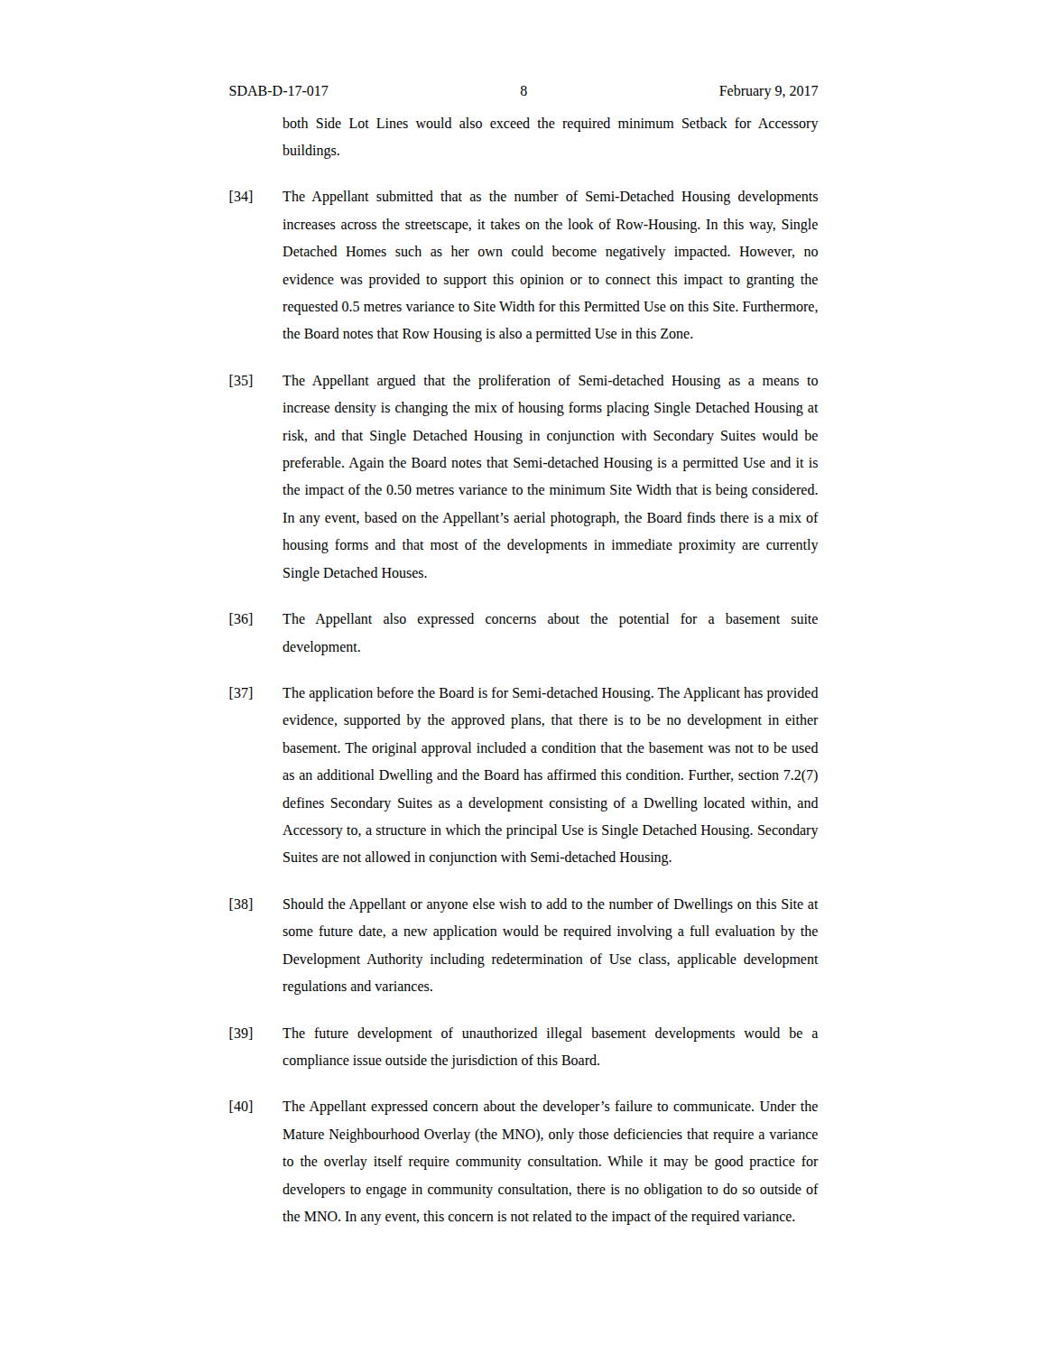SDAB-D-17-017
8
February 9, 2017
both Side Lot Lines would also exceed the required minimum Setback for Accessory buildings.
[34]
The Appellant submitted that as the number of Semi-Detached Housing developments increases across the streetscape, it takes on the look of Row-Housing. In this way, Single Detached Homes such as her own could become negatively impacted. However, no evidence was provided to support this opinion or to connect this impact to granting the requested 0.5 metres variance to Site Width for this Permitted Use on this Site. Furthermore, the Board notes that Row Housing is also a permitted Use in this Zone.
[35]
The Appellant argued that the proliferation of Semi-detached Housing as a means to increase density is changing the mix of housing forms placing Single Detached Housing at risk, and that Single Detached Housing in conjunction with Secondary Suites would be preferable. Again the Board notes that Semi-detached Housing is a permitted Use and it is the impact of the 0.50 metres variance to the minimum Site Width that is being considered. In any event, based on the Appellant’s aerial photograph, the Board finds there is a mix of housing forms and that most of the developments in immediate proximity are currently Single Detached Houses.
[36]
The Appellant also expressed concerns about the potential for a basement suite development.
[37]
The application before the Board is for Semi-detached Housing. The Applicant has provided evidence, supported by the approved plans, that there is to be no development in either basement. The original approval included a condition that the basement was not to be used as an additional Dwelling and the Board has affirmed this condition. Further, section 7.2(7) defines Secondary Suites as a development consisting of a Dwelling located within, and Accessory to, a structure in which the principal Use is Single Detached Housing. Secondary Suites are not allowed in conjunction with Semi-detached Housing.
[38]
Should the Appellant or anyone else wish to add to the number of Dwellings on this Site at some future date, a new application would be required involving a full evaluation by the Development Authority including redetermination of Use class, applicable development regulations and variances.
[39]
The future development of unauthorized illegal basement developments would be a compliance issue outside the jurisdiction of this Board.
[40]
The Appellant expressed concern about the developer’s failure to communicate. Under the Mature Neighbourhood Overlay (the MNO), only those deficiencies that require a variance to the overlay itself require community consultation. While it may be good practice for developers to engage in community consultation, there is no obligation to do so outside of the MNO. In any event, this concern is not related to the impact of the required variance.